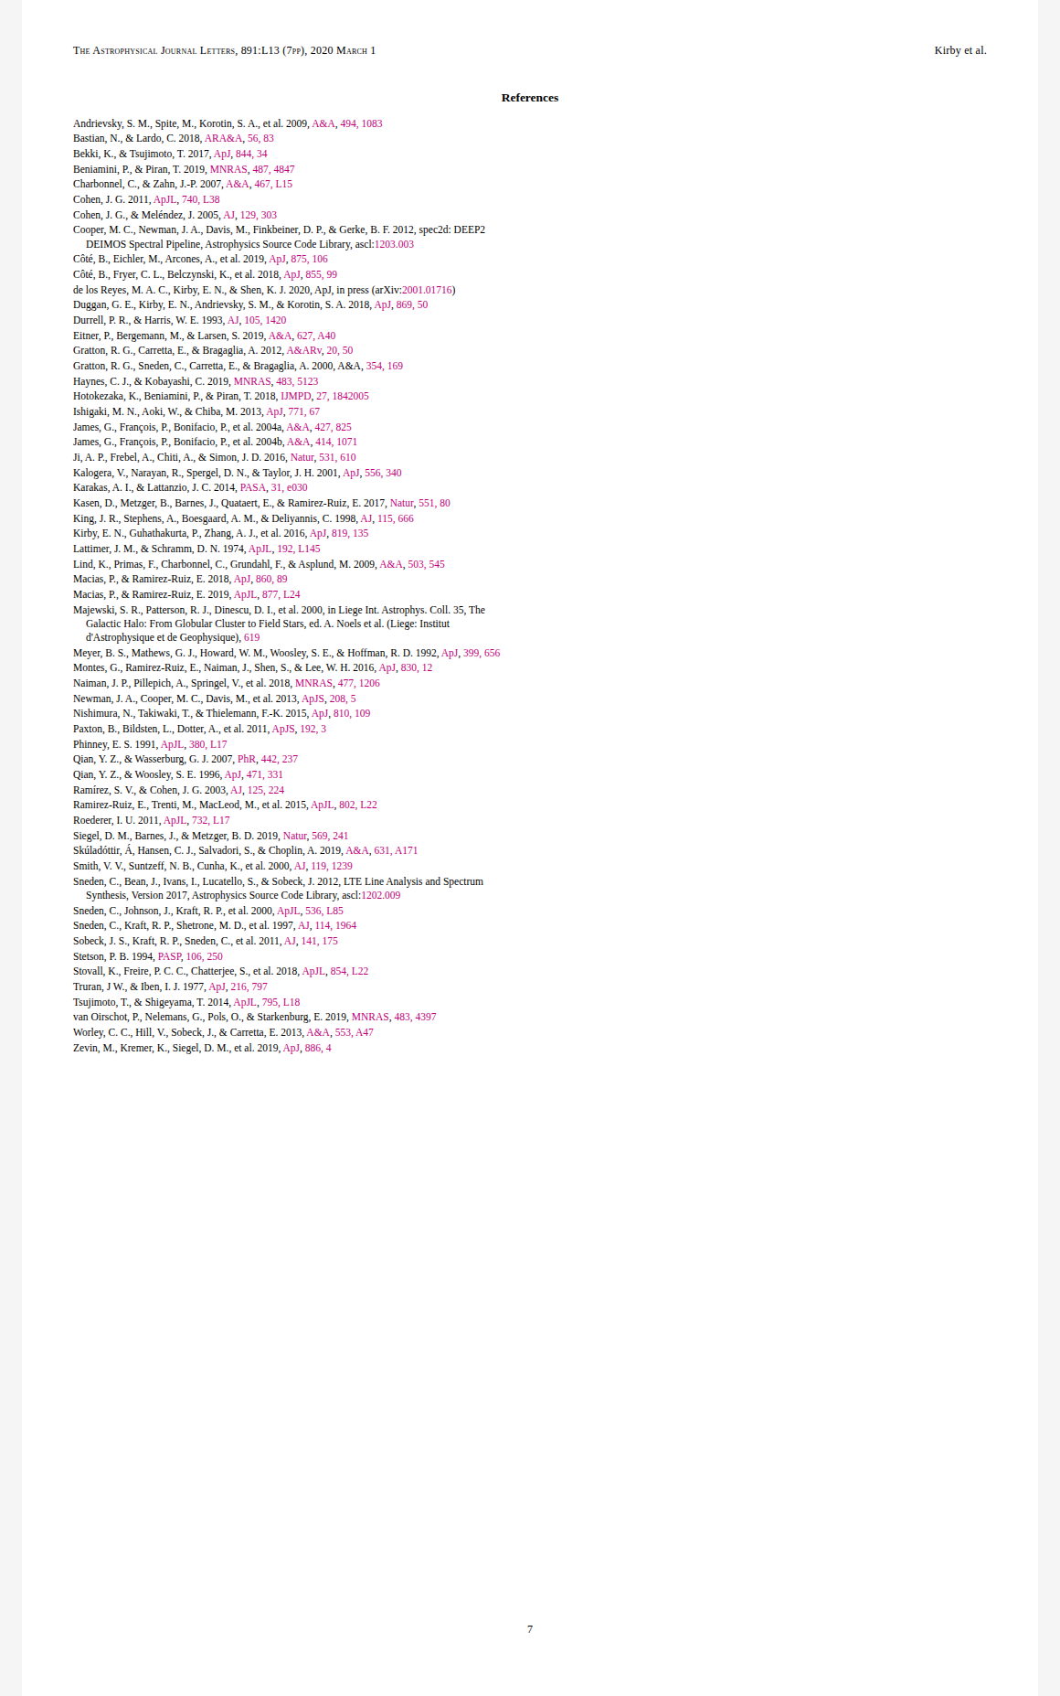The Astrophysical Journal Letters, 891:L13 (7pp), 2020 March 1
Kirby et al.
References
Andrievsky, S. M., Spite, M., Korotin, S. A., et al. 2009, A&A, 494, 1083
Bastian, N., & Lardo, C. 2018, ARA&A, 56, 83
Bekki, K., & Tsujimoto, T. 2017, ApJ, 844, 34
Beniamini, P., & Piran, T. 2019, MNRAS, 487, 4847
Charbonnel, C., & Zahn, J.-P. 2007, A&A, 467, L15
Cohen, J. G. 2011, ApJL, 740, L38
Cohen, J. G., & Meléndez, J. 2005, AJ, 129, 303
Cooper, M. C., Newman, J. A., Davis, M., Finkbeiner, D. P., & Gerke, B. F. 2012, spec2d: DEEP2 DEIMOS Spectral Pipeline, Astrophysics Source Code Library, ascl:1203.003
Côté, B., Eichler, M., Arcones, A., et al. 2019, ApJ, 875, 106
Côté, B., Fryer, C. L., Belczynski, K., et al. 2018, ApJ, 855, 99
de los Reyes, M. A. C., Kirby, E. N., & Shen, K. J. 2020, ApJ, in press (arXiv:2001.01716)
Duggan, G. E., Kirby, E. N., Andrievsky, S. M., & Korotin, S. A. 2018, ApJ, 869, 50
Durrell, P. R., & Harris, W. E. 1993, AJ, 105, 1420
Eitner, P., Bergemann, M., & Larsen, S. 2019, A&A, 627, A40
Gratton, R. G., Carretta, E., & Bragaglia, A. 2012, A&ARv, 20, 50
Gratton, R. G., Sneden, C., Carretta, E., & Bragaglia, A. 2000, A&A, 354, 169
Haynes, C. J., & Kobayashi, C. 2019, MNRAS, 483, 5123
Hotokezaka, K., Beniamini, P., & Piran, T. 2018, IJMPD, 27, 1842005
Ishigaki, M. N., Aoki, W., & Chiba, M. 2013, ApJ, 771, 67
James, G., François, P., Bonifacio, P., et al. 2004a, A&A, 427, 825
James, G., François, P., Bonifacio, P., et al. 2004b, A&A, 414, 1071
Ji, A. P., Frebel, A., Chiti, A., & Simon, J. D. 2016, Natur, 531, 610
Kalogera, V., Narayan, R., Spergel, D. N., & Taylor, J. H. 2001, ApJ, 556, 340
Karakas, A. I., & Lattanzio, J. C. 2014, PASA, 31, e030
Kasen, D., Metzger, B., Barnes, J., Quataert, E., & Ramirez-Ruiz, E. 2017, Natur, 551, 80
King, J. R., Stephens, A., Boesgaard, A. M., & Deliyannis, C. 1998, AJ, 115, 666
Kirby, E. N., Guhathakurta, P., Zhang, A. J., et al. 2016, ApJ, 819, 135
Lattimer, J. M., & Schramm, D. N. 1974, ApJL, 192, L145
Lind, K., Primas, F., Charbonnel, C., Grundahl, F., & Asplund, M. 2009, A&A, 503, 545
Macias, P., & Ramirez-Ruiz, E. 2018, ApJ, 860, 89
Macias, P., & Ramirez-Ruiz, E. 2019, ApJL, 877, L24
Majewski, S. R., Patterson, R. J., Dinescu, D. I., et al. 2000, in Liege Int. Astrophys. Coll. 35, The Galactic Halo: From Globular Cluster to Field Stars, ed. A. Noels et al. (Liege: Institut d'Astrophysique et de Geophysique), 619
Meyer, B. S., Mathews, G. J., Howard, W. M., Woosley, S. E., & Hoffman, R. D. 1992, ApJ, 399, 656
Montes, G., Ramirez-Ruiz, E., Naiman, J., Shen, S., & Lee, W. H. 2016, ApJ, 830, 12
Naiman, J. P., Pillepich, A., Springel, V., et al. 2018, MNRAS, 477, 1206
Newman, J. A., Cooper, M. C., Davis, M., et al. 2013, ApJS, 208, 5
Nishimura, N., Takiwaki, T., & Thielemann, F.-K. 2015, ApJ, 810, 109
Paxton, B., Bildsten, L., Dotter, A., et al. 2011, ApJS, 192, 3
Phinney, E. S. 1991, ApJL, 380, L17
Qian, Y. Z., & Wasserburg, G. J. 2007, PhR, 442, 237
Qian, Y. Z., & Woosley, S. E. 1996, ApJ, 471, 331
Ramírez, S. V., & Cohen, J. G. 2003, AJ, 125, 224
Ramirez-Ruiz, E., Trenti, M., MacLeod, M., et al. 2015, ApJL, 802, L22
Roederer, I. U. 2011, ApJL, 732, L17
Siegel, D. M., Barnes, J., & Metzger, B. D. 2019, Natur, 569, 241
Skúladóttir, Á, Hansen, C. J., Salvadori, S., & Choplin, A. 2019, A&A, 631, A171
Smith, V. V., Suntzeff, N. B., Cunha, K., et al. 2000, AJ, 119, 1239
Sneden, C., Bean, J., Ivans, I., Lucatello, S., & Sobeck, J. 2012, LTE Line Analysis and Spectrum Synthesis, Version 2017, Astrophysics Source Code Library, ascl:1202.009
Sneden, C., Johnson, J., Kraft, R. P., et al. 2000, ApJL, 536, L85
Sneden, C., Kraft, R. P., Shetrone, M. D., et al. 1997, AJ, 114, 1964
Sobeck, J. S., Kraft, R. P., Sneden, C., et al. 2011, AJ, 141, 175
Stetson, P. B. 1994, PASP, 106, 250
Stovall, K., Freire, P. C. C., Chatterjee, S., et al. 2018, ApJL, 854, L22
Truran, J W., & Iben, I. J. 1977, ApJ, 216, 797
Tsujimoto, T., & Shigeyama, T. 2014, ApJL, 795, L18
van Oirschot, P., Nelemans, G., Pols, O., & Starkenburg, E. 2019, MNRAS, 483, 4397
Worley, C. C., Hill, V., Sobeck, J., & Carretta, E. 2013, A&A, 553, A47
Zevin, M., Kremer, K., Siegel, D. M., et al. 2019, ApJ, 886, 4
7